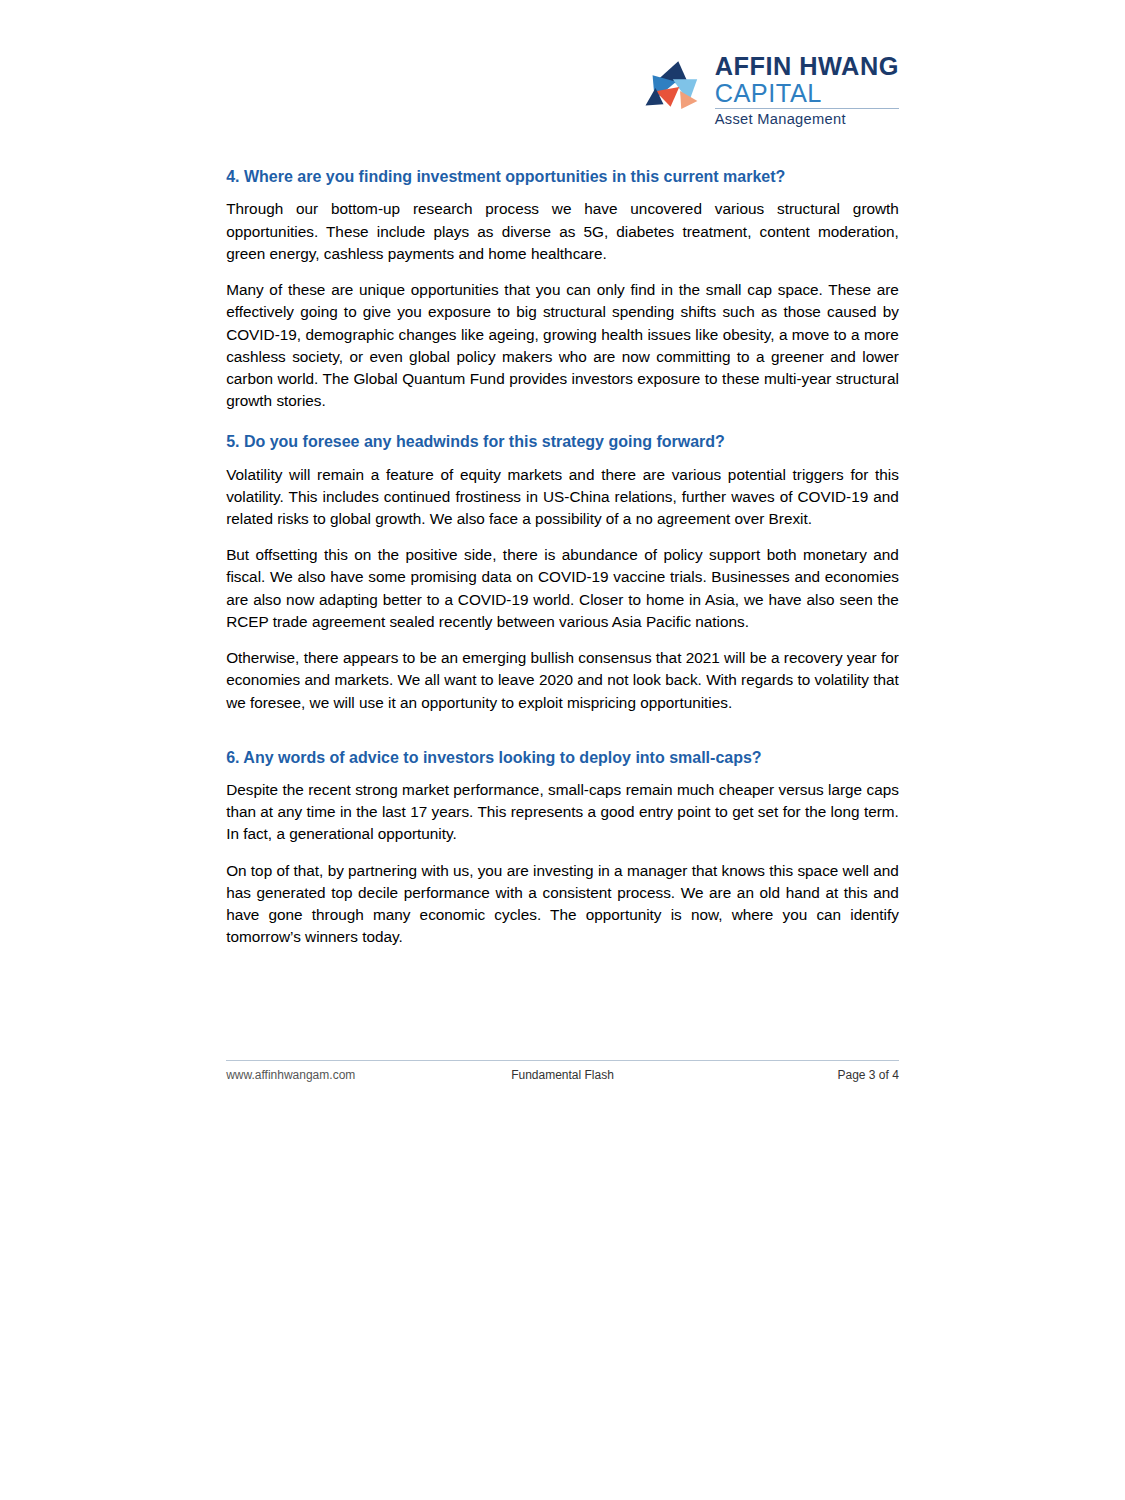AFFIN HWANG
CAPITAL
Asset Management
4. Where are you finding investment opportunities in this current market?
Through our bottom-up research process we have uncovered various structural growth opportunities. These include plays as diverse as 5G, diabetes treatment, content moderation, green energy, cashless payments and home healthcare.
Many of these are unique opportunities that you can only find in the small cap space. These are effectively going to give you exposure to big structural spending shifts such as those caused by COVID-19, demographic changes like ageing, growing health issues like obesity, a move to a more cashless society, or even global policy makers who are now committing to a greener and lower carbon world. The Global Quantum Fund provides investors exposure to these multi-year structural growth stories.
5. Do you foresee any headwinds for this strategy going forward?
Volatility will remain a feature of equity markets and there are various potential triggers for this volatility. This includes continued frostiness in US-China relations, further waves of COVID-19 and related risks to global growth. We also face a possibility of a no agreement over Brexit.
But offsetting this on the positive side, there is abundance of policy support both monetary and fiscal. We also have some promising data on COVID-19 vaccine trials. Businesses and economies are also now adapting better to a COVID-19 world. Closer to home in Asia, we have also seen the RCEP trade agreement sealed recently between various Asia Pacific nations.
Otherwise, there appears to be an emerging bullish consensus that 2021 will be a recovery year for economies and markets. We all want to leave 2020 and not look back. With regards to volatility that we foresee, we will use it an opportunity to exploit mispricing opportunities.
6. Any words of advice to investors looking to deploy into small-caps?
Despite the recent strong market performance, small-caps remain much cheaper versus large caps than at any time in the last 17 years. This represents a good entry point to get set for the long term. In fact, a generational opportunity.
On top of that, by partnering with us, you are investing in a manager that knows this space well and has generated top decile performance with a consistent process. We are an old hand at this and have gone through many economic cycles. The opportunity is now, where you can identify tomorrow’s winners today.
www.affinhwangam.com
Fundamental Flash
Page 3 of 4